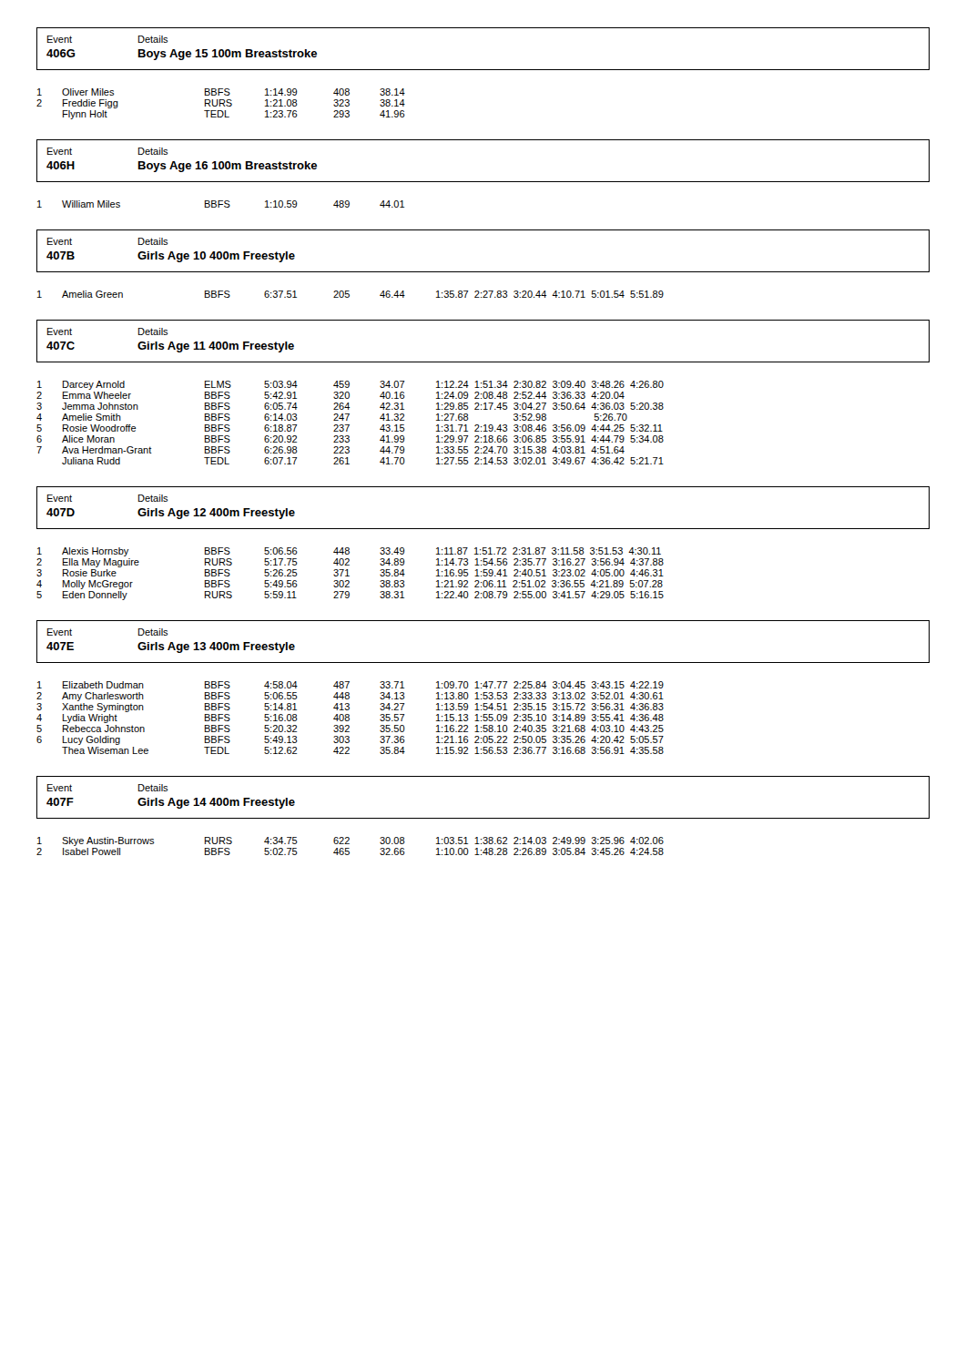Event Details
406G Boys Age 15 100m Breaststroke
| 1 | Oliver Miles | BBFS | 1:14.99 | 408 | 38.14 |
| 2 | Freddie Figg | RURS | 1:21.08 | 323 | 38.14 |
| | Flynn Holt | TEDL | 1:23.76 | 293 | 41.96 |
Event Details
406H Boys Age 16 100m Breaststroke
| 1 | William Miles | BBFS | 1:10.59 | 489 | 44.01 |
Event Details
407B Girls Age 10 400m Freestyle
| 1 | Amelia Green | BBFS | 6:37.51 | 205 | 46.44 | 1:35.87 2:27.83 3:20.44 4:10.71 5:01.54 5:51.89 |
Event Details
407C Girls Age 11 400m Freestyle
| 1 | Darcey Arnold | ELMS | 5:03.94 | 459 | 34.07 | 1:12.24 1:51.34 2:30.82 3:09.40 3:48.26 4:26.80 |
| 2 | Emma Wheeler | BBFS | 5:42.91 | 320 | 40.16 | 1:24.09 2:08.48 2:52.44 3:36.33 4:20.04 |
| 3 | Jemma Johnston | BBFS | 6:05.74 | 264 | 42.31 | 1:29.85 2:17.45 3:04.27 3:50.64 4:36.03 5:20.38 |
| 4 | Amelie Smith | BBFS | 6:14.03 | 247 | 41.32 | 1:27.68 3:52.98 5:26.70 |
| 5 | Rosie Woodroffe | BBFS | 6:18.87 | 237 | 43.15 | 1:31.71 2:19.43 3:08.46 3:56.09 4:44.25 5:32.11 |
| 6 | Alice Moran | BBFS | 6:20.92 | 233 | 41.99 | 1:29.97 2:18.66 3:06.85 3:55.91 4:44.79 5:34.08 |
| 7 | Ava Herdman-Grant | BBFS | 6:26.98 | 223 | 44.79 | 1:33.55 2:24.70 3:15.38 4:03.81 4:51.64 |
| | Juliana Rudd | TEDL | 6:07.17 | 261 | 41.70 | 1:27.55 2:14.53 3:02.01 3:49.67 4:36.42 5:21.71 |
Event Details
407D Girls Age 12 400m Freestyle
| 1 | Alexis Hornsby | BBFS | 5:06.56 | 448 | 33.49 | 1:11.87 1:51.72 2:31.87 3:11.58 3:51.53 4:30.11 |
| 2 | Ella May Maguire | RURS | 5:17.75 | 402 | 34.89 | 1:14.73 1:54.56 2:35.77 3:16.27 3:56.94 4:37.88 |
| 3 | Rosie Burke | BBFS | 5:26.25 | 371 | 35.84 | 1:16.95 1:59.41 2:40.51 3:23.02 4:05.00 4:46.31 |
| 4 | Molly McGregor | BBFS | 5:49.56 | 302 | 38.83 | 1:21.92 2:06.11 2:51.02 3:36.55 4:21.89 5:07.28 |
| 5 | Eden Donnelly | RURS | 5:59.11 | 279 | 38.31 | 1:22.40 2:08.79 2:55.00 3:41.57 4:29.05 5:16.15 |
Event Details
407E Girls Age 13 400m Freestyle
| 1 | Elizabeth Dudman | BBFS | 4:58.04 | 487 | 33.71 | 1:09.70 1:47.77 2:25.84 3:04.45 3:43.15 4:22.19 |
| 2 | Amy Charlesworth | BBFS | 5:06.55 | 448 | 34.13 | 1:13.80 1:53.53 2:33.33 3:13.02 3:52.01 4:30.61 |
| 3 | Xanthe Symington | BBFS | 5:14.81 | 413 | 34.27 | 1:13.59 1:54.51 2:35.15 3:15.72 3:56.31 4:36.83 |
| 4 | Lydia Wright | BBFS | 5:16.08 | 408 | 35.57 | 1:15.13 1:55.09 2:35.10 3:14.89 3:55.41 4:36.48 |
| 5 | Rebecca Johnston | BBFS | 5:20.32 | 392 | 35.50 | 1:16.22 1:58.10 2:40.35 3:21.68 4:03.10 4:43.25 |
| 6 | Lucy Golding | BBFS | 5:49.13 | 303 | 37.36 | 1:21.16 2:05.22 2:50.05 3:35.26 4:20.42 5:05.57 |
| | Thea Wiseman Lee | TEDL | 5:12.62 | 422 | 35.84 | 1:15.92 1:56.53 2:36.77 3:16.68 3:56.91 4:35.58 |
Event Details
407F Girls Age 14 400m Freestyle
| 1 | Skye Austin-Burrows | RURS | 4:34.75 | 622 | 30.08 | 1:03.51 1:38.62 2:14.03 2:49.99 3:25.96 4:02.06 |
| 2 | Isabel Powell | BBFS | 5:02.75 | 465 | 32.66 | 1:10.00 1:48.28 2:26.89 3:05.84 3:45.26 4:24.58 |